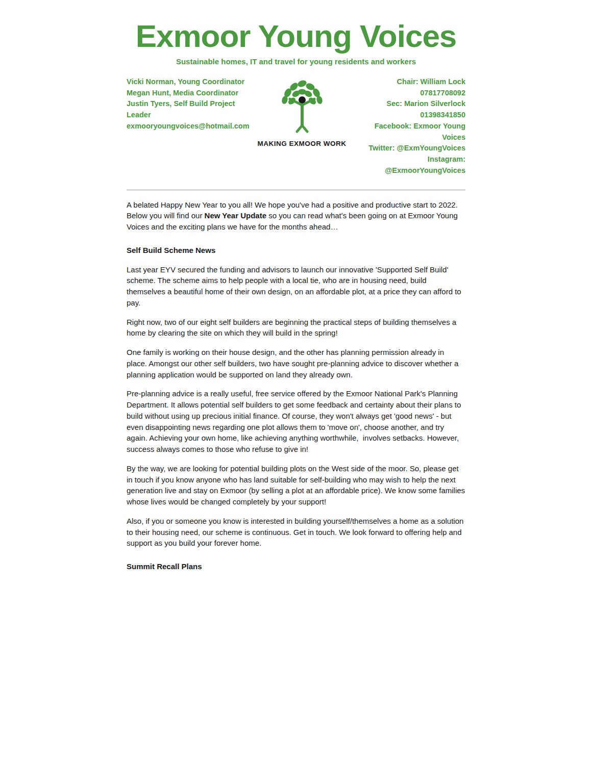Exmoor Young Voices
Sustainable homes, IT and travel for young residents and workers
Vicki Norman, Young Coordinator
Megan Hunt, Media Coordinator
Justin Tyers, Self Build Project Leader
exmooryoungvoices@hotmail.com
MAKING EXMOOR WORK
Chair: William Lock 07817708092
Sec: Marion Silverlock 01398341850
Facebook: Exmoor Young Voices
Twitter: @ExmYoungVoices
Instagram: @ExmoorYoungVoices
A belated Happy New Year to you all! We hope you've had a positive and productive start to 2022. Below you will find our New Year Update so you can read what's been going on at Exmoor Young Voices and the exciting plans we have for the months ahead…
Self Build Scheme News
Last year EYV secured the funding and advisors to launch our innovative 'Supported Self Build' scheme. The scheme aims to help people with a local tie, who are in housing need, build themselves a beautiful home of their own design, on an affordable plot, at a price they can afford to pay.
Right now, two of our eight self builders are beginning the practical steps of building themselves a home by clearing the site on which they will build in the spring!
One family is working on their house design, and the other has planning permission already in place. Amongst our other self builders, two have sought pre-planning advice to discover whether a planning application would be supported on land they already own.
Pre-planning advice is a really useful, free service offered by the Exmoor National Park's Planning Department. It allows potential self builders to get some feedback and certainty about their plans to build without using up precious initial finance. Of course, they won't always get 'good news' - but even disappointing news regarding one plot allows them to 'move on', choose another, and try again. Achieving your own home, like achieving anything worthwhile, involves setbacks. However, success always comes to those who refuse to give in!
By the way, we are looking for potential building plots on the West side of the moor. So, please get in touch if you know anyone who has land suitable for self-building who may wish to help the next generation live and stay on Exmoor (by selling a plot at an affordable price). We know some families whose lives would be changed completely by your support!
Also, if you or someone you know is interested in building yourself/themselves a home as a solution to their housing need, our scheme is continuous. Get in touch. We look forward to offering help and support as you build your forever home.
Summit Recall Plans